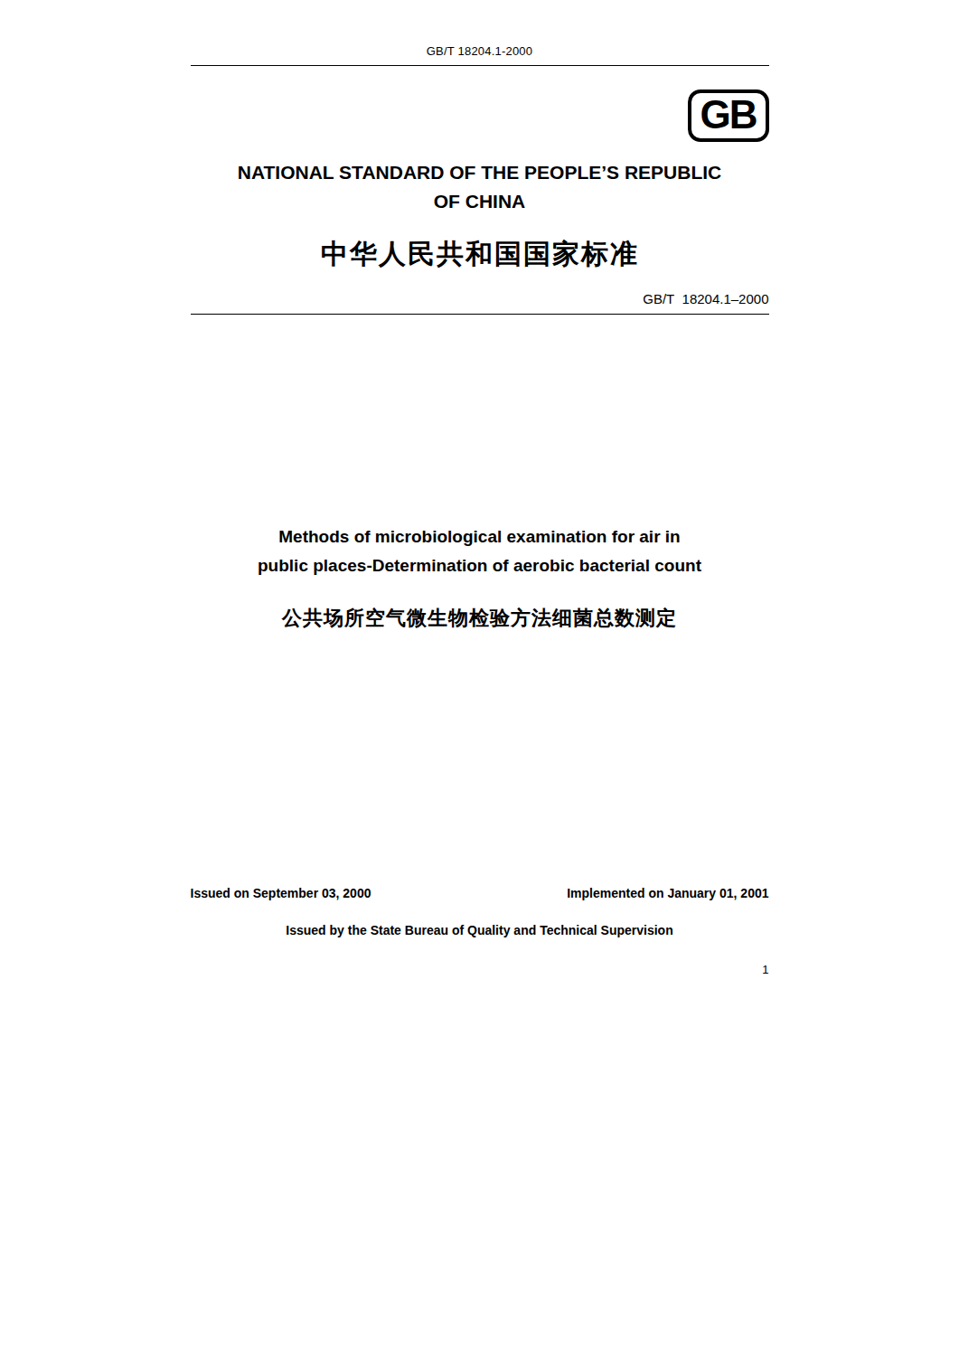GB/T 18204.1-2000
GB
NATIONAL STANDARD OF THE PEOPLE’S REPUBLIC
OF CHINA
中华人民共和国国家标准
GB/T 18204.1–2000
Methods of microbiological examination for air in
public places-Determination of aerobic bacterial count
公共场所空气微生物检验方法细菌总数测定
Issued on September 03, 2000 Implemented on January 01, 2001
Issued by the State Bureau of Quality and Technical Supervision
1